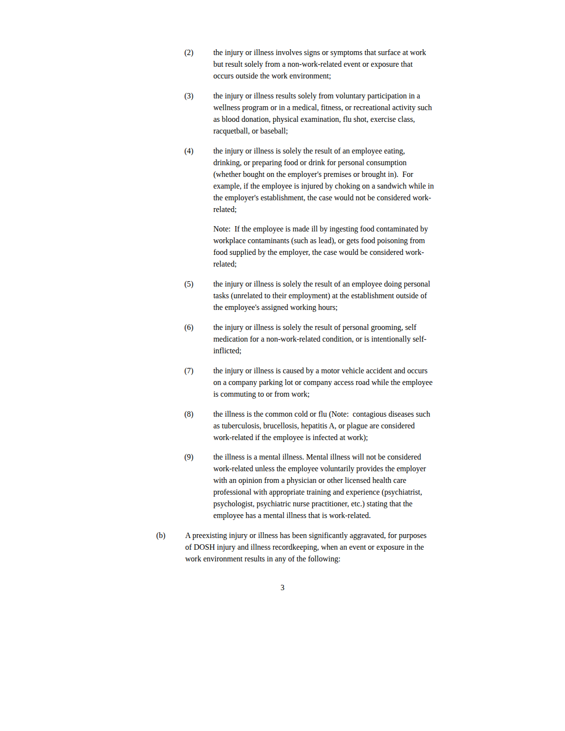(2)
the injury or illness involves signs or symptoms that surface at work but result solely from a non-work-related event or exposure that occurs outside the work environment;
(3)
the injury or illness results solely from voluntary participation in a wellness program or in a medical, fitness, or recreational activity such as blood donation, physical examination, flu shot, exercise class, racquetball, or baseball;
(4)
the injury or illness is solely the result of an employee eating, drinking, or preparing food or drink for personal consumption (whether bought on the employer's premises or brought in). For example, if the employee is injured by choking on a sandwich while in the employer's establishment, the case would not be considered work-related;
Note: If the employee is made ill by ingesting food contaminated by workplace contaminants (such as lead), or gets food poisoning from food supplied by the employer, the case would be considered work-related;
(5)
the injury or illness is solely the result of an employee doing personal tasks (unrelated to their employment) at the establishment outside of the employee's assigned working hours;
(6)
the injury or illness is solely the result of personal grooming, self medication for a non-work-related condition, or is intentionally self-inflicted;
(7)
the injury or illness is caused by a motor vehicle accident and occurs on a company parking lot or company access road while the employee is commuting to or from work;
(8)
the illness is the common cold or flu (Note: contagious diseases such as tuberculosis, brucellosis, hepatitis A, or plague are considered work-related if the employee is infected at work);
(9)
the illness is a mental illness. Mental illness will not be considered work-related unless the employee voluntarily provides the employer with an opinion from a physician or other licensed health care professional with appropriate training and experience (psychiatrist, psychologist, psychiatric nurse practitioner, etc.) stating that the employee has a mental illness that is work-related.
(b)
A preexisting injury or illness has been significantly aggravated, for purposes of DOSH injury and illness recordkeeping, when an event or exposure in the work environment results in any of the following:
3